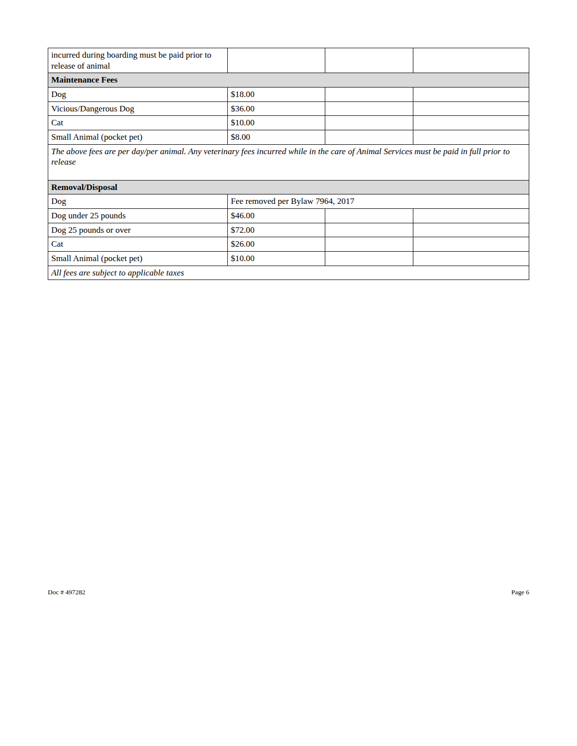| incurred during boarding must be paid prior to release of animal | | | |
| Maintenance Fees |
| Dog | $18.00 | | |
| Vicious/Dangerous Dog | $36.00 | | |
| Cat | $10.00 | | |
| Small Animal (pocket pet) | $8.00 | | |
| The above fees are per day/per animal. Any veterinary fees incurred while in the care of Animal Services must be paid in full prior to release |
| Removal/Disposal |
| Dog | Fee removed per Bylaw 7964, 2017 |
| Dog under 25 pounds | $46.00 | | |
| Dog 25 pounds or over | $72.00 | | |
| Cat | $26.00 | | |
| Small Animal (pocket pet) | $10.00 | | |
| All fees are subject to applicable taxes |
Doc # 497282 Page 6